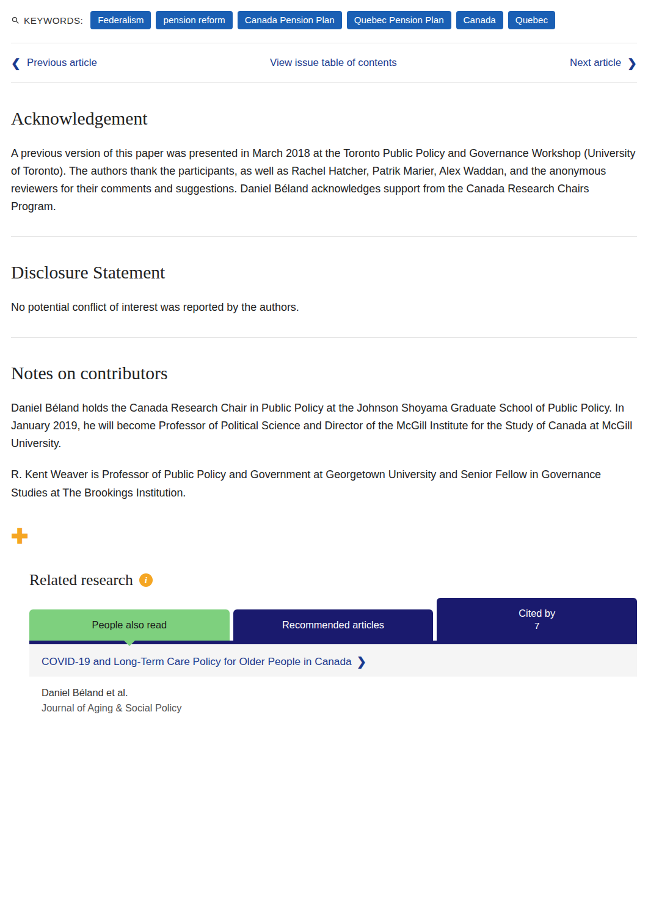KEYWORDS: Federalism pension reform Canada Pension Plan Quebec Pension Plan Canada Quebec
❮ Previous article View issue table of contents Next article ❯
Acknowledgement
A previous version of this paper was presented in March 2018 at the Toronto Public Policy and Governance Workshop (University of Toronto). The authors thank the participants, as well as Rachel Hatcher, Patrik Marier, Alex Waddan, and the anonymous reviewers for their comments and suggestions. Daniel Béland acknowledges support from the Canada Research Chairs Program.
Disclosure Statement
No potential conflict of interest was reported by the authors.
Notes on contributors
Daniel Béland holds the Canada Research Chair in Public Policy at the Johnson Shoyama Graduate School of Public Policy. In January 2019, he will become Professor of Political Science and Director of the McGill Institute for the Study of Canada at McGill University.
R. Kent Weaver is Professor of Public Policy and Government at Georgetown University and Senior Fellow in Governance Studies at The Brookings Institution.
✚
Related research i
People also read
Recommended articles
Cited by7
COVID-19 and Long-Term Care Policy for Older People in Canada ❯
Daniel Béland et al.
Journal of Aging & Social Policy